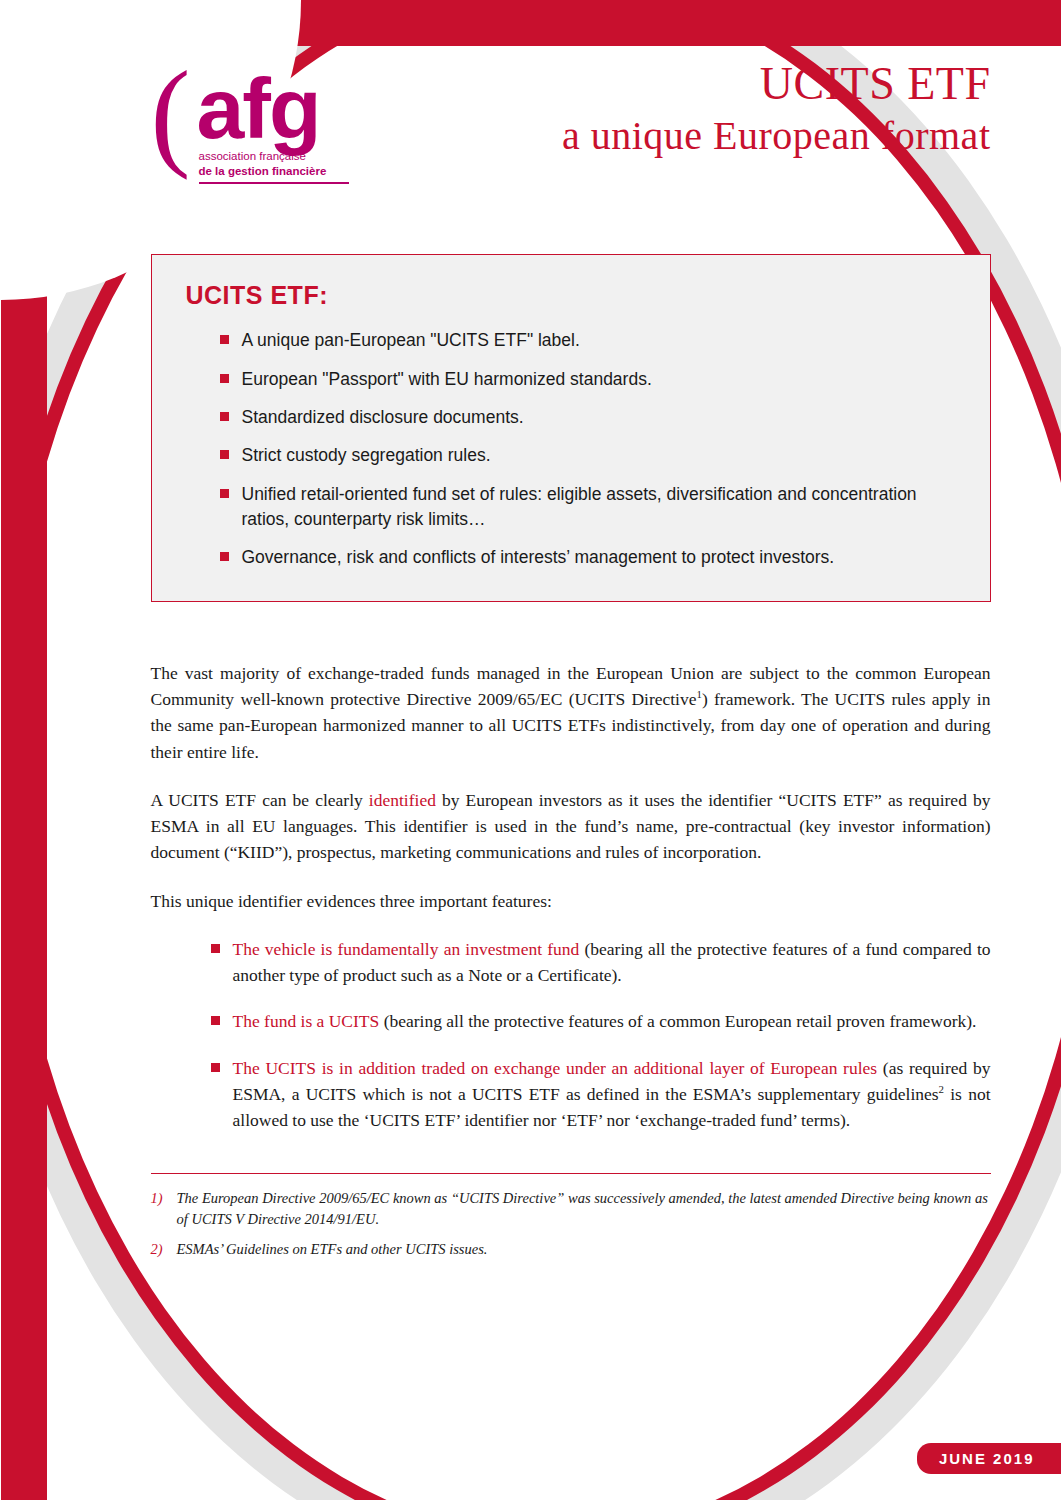(
afg
association française
de la gestion financière
UCITS ETF
a unique European format
UCITS ETF:
A unique pan-European "UCITS ETF" label.
European "Passport" with EU harmonized standards.
Standardized disclosure documents.
Strict custody segregation rules.
Unified retail-oriented fund set of rules: eligible assets, diversification and concentration ratios, counterparty risk limits…
Governance, risk and conflicts of interests’ management to protect investors.
The vast majority of exchange-traded funds managed in the European Union are subject to the common European Community well-known protective Directive 2009/65/EC (UCITS Directive1) framework. The UCITS rules apply in the same pan-European harmonized manner to all UCITS ETFs indistinctively, from day one of operation and during their entire life.
A UCITS ETF can be clearly identified by European investors as it uses the identifier “UCITS ETF” as required by ESMA in all EU languages. This identifier is used in the fund’s name, pre-contractual (key investor information) document (“KIID”), prospectus, marketing communications and rules of incorporation.
This unique identifier evidences three important features:
The vehicle is fundamentally an investment fund (bearing all the protective features of a fund compared to another type of product such as a Note or a Certificate).
The fund is a UCITS (bearing all the protective features of a common European retail proven framework).
The UCITS is in addition traded on exchange under an additional layer of European rules (as required by ESMA, a UCITS which is not a UCITS ETF as defined in the ESMA’s supplementary guidelines2 is not allowed to use the ‘UCITS ETF’ identifier nor ‘ETF’ nor ‘exchange-traded fund’ terms).
1) The European Directive 2009/65/EC known as “UCITS Directive” was successively amended, the latest amended Directive being known as of UCITS V Directive 2014/91/EU.
2) ESMAs’ Guidelines on ETFs and other UCITS issues.
JUNE 2019